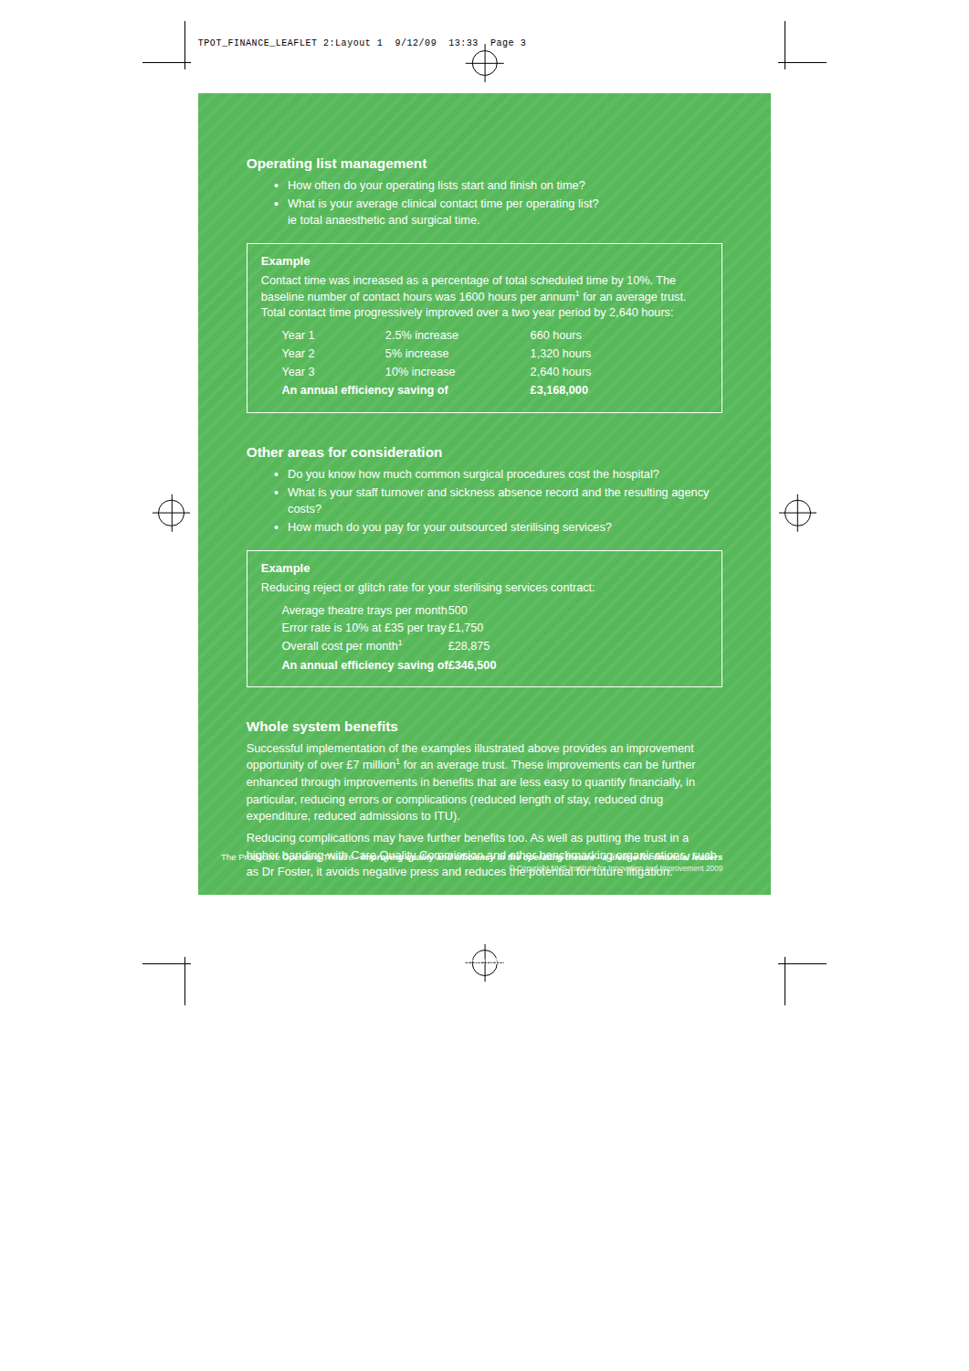TPOT_FINANCE_LEAFLET 2:Layout 1 9/12/09 13:33 Page 3
Operating list management
How often do your operating lists start and finish on time?
What is your average clinical contact time per operating list?ie total anaesthetic and surgical time.
Example
Contact time was increased as a percentage of total scheduled time by 10%. The baseline number of contact hours was 1600 hours per annum1 for an average trust. Total contact time progressively improved over a two year period by 2,640 hours:
| Year 1 | 2.5% increase | 660 hours |
| Year 2 | 5% increase | 1,320 hours |
| Year 3 | 10% increase | 2,640 hours |
| An annual efficiency saving of | £3,168,000 |
Other areas for consideration
Do you know how much common surgical procedures cost the hospital?
What is your staff turnover and sickness absence record and the resulting agency costs?
How much do you pay for your outsourced sterilising services?
Example
Reducing reject or glitch rate for your sterilising services contract:
| Average theatre trays per month | 500 |
| Error rate is 10% at £35 per tray | £1,750 |
| Overall cost per month 1 | £28,875 |
| An annual efficiency saving of | £346,500 |
Whole system benefits
Successful implementation of the examples illustrated above provides an improvement opportunity of over £7 million1 for an average trust. These improvements can be further enhanced through improvements in benefits that are less easy to quantify financially, in particular, reducing errors or complications (reduced length of stay, reduced drug expenditure, reduced admissions to ITU).
Reducing complications may have further benefits too. As well as putting the trust in a higher banding with Care Quality Commission and other benchmarking organisations, such as Dr Foster, it avoids negative press and reduces the potential for future litigation.
What should financial leaders do?
Read the Executive Leader’s Guide
Work closely with (or become) the executive leader for the programme, as well as working closely with your programmer leader.
Be an active member of your steering group.
Ensure adequate resources are available to your programme team to deliver the full benefits.
Commit sufficient skilled IT and analyst support.
Walk-around the operating theatre to understand the issues confronting frontline staff every day.
‘Theatres represent one of the single biggest productivity opportunities in any acute trust. Even if you think your theatres are working well, the productivity benefits of The Productive Operating Theatre, very quickly add up.’
Matthew Lowry – deputy chief executive and chief finance officer, The Rotherham NHS Foundation Trust
The Productive Operating Theatre - Improving quality and efficiency in the operating theatre - a lifeline for financial leaders
© Copyright NHS Institute for Innovation and Improvement 2009